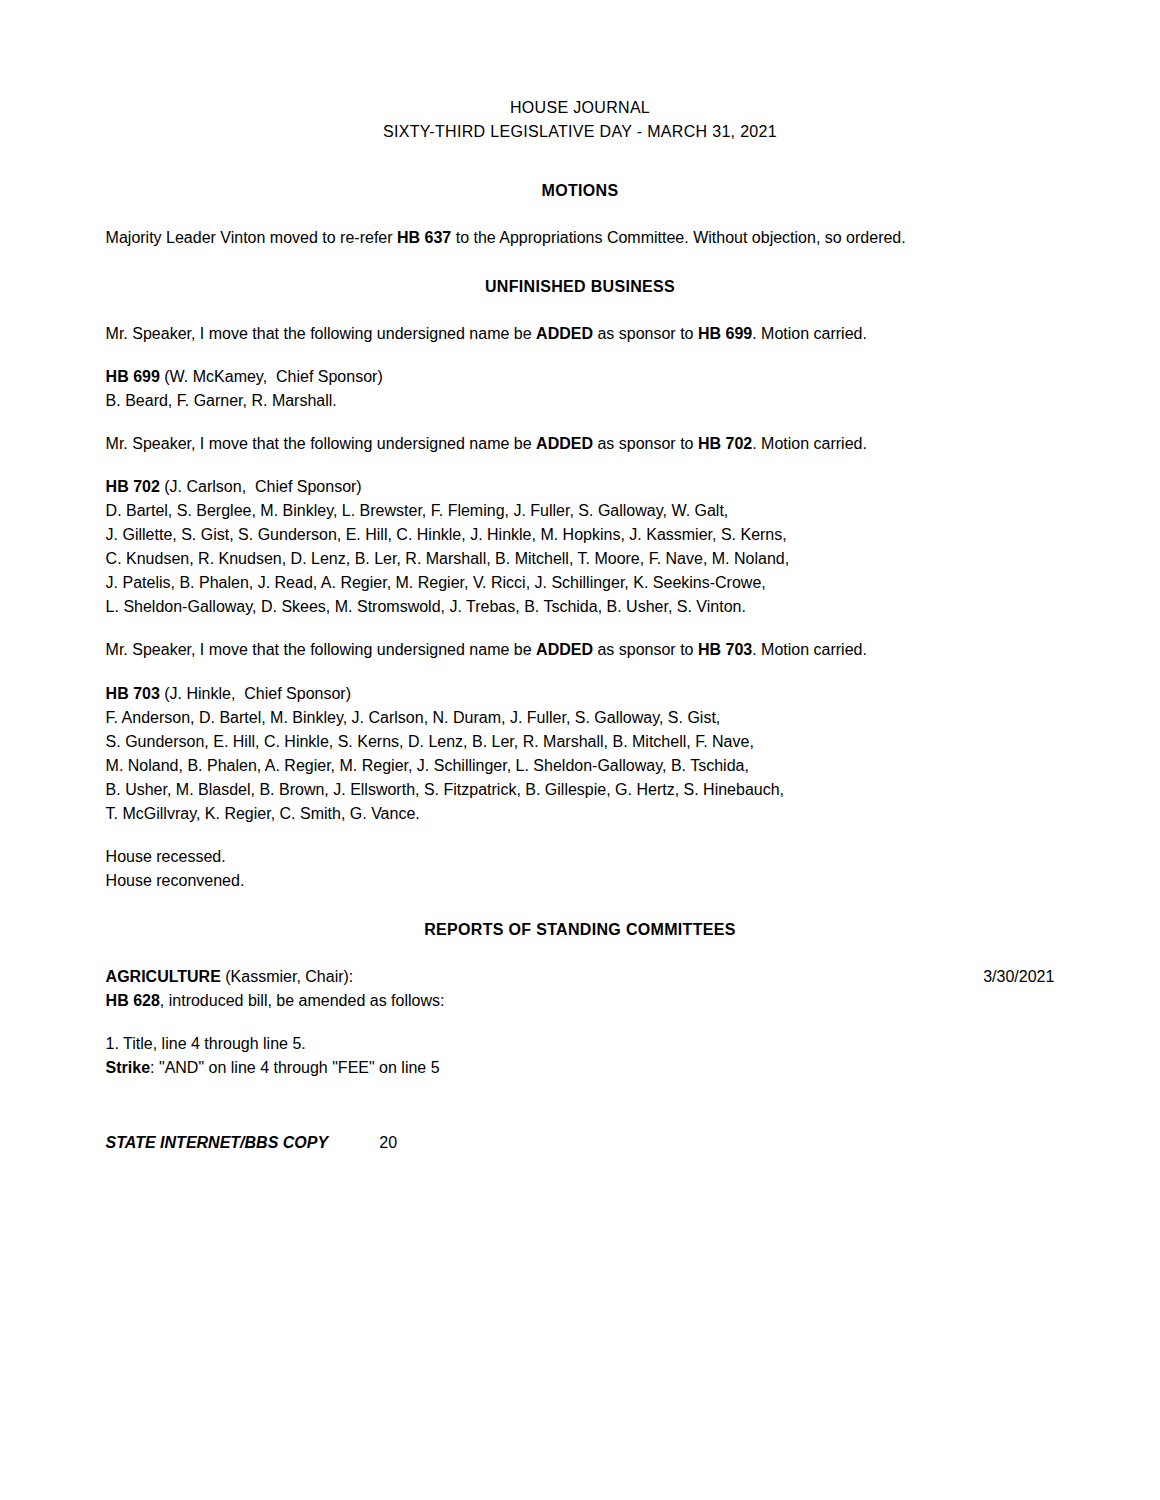HOUSE JOURNAL
SIXTY-THIRD LEGISLATIVE DAY - MARCH 31, 2021
MOTIONS
Majority Leader Vinton moved to re-refer HB 637 to the Appropriations Committee. Without objection, so ordered.
UNFINISHED BUSINESS
Mr. Speaker, I move that the following undersigned name be ADDED as sponsor to HB 699. Motion carried.
HB 699 (W. McKamey, Chief Sponsor)
B. Beard, F. Garner, R. Marshall.
Mr. Speaker, I move that the following undersigned name be ADDED as sponsor to HB 702. Motion carried.
HB 702 (J. Carlson, Chief Sponsor)
D. Bartel, S. Berglee, M. Binkley, L. Brewster, F. Fleming, J. Fuller, S. Galloway, W. Galt,
J. Gillette, S. Gist, S. Gunderson, E. Hill, C. Hinkle, J. Hinkle, M. Hopkins, J. Kassmier, S. Kerns,
C. Knudsen, R. Knudsen, D. Lenz, B. Ler, R. Marshall, B. Mitchell, T. Moore, F. Nave, M. Noland,
J. Patelis, B. Phalen, J. Read, A. Regier, M. Regier, V. Ricci, J. Schillinger, K. Seekins-Crowe,
L. Sheldon-Galloway, D. Skees, M. Stromswold, J. Trebas, B. Tschida, B. Usher, S. Vinton.
Mr. Speaker, I move that the following undersigned name be ADDED as sponsor to HB 703. Motion carried.
HB 703 (J. Hinkle, Chief Sponsor)
F. Anderson, D. Bartel, M. Binkley, J. Carlson, N. Duram, J. Fuller, S. Galloway, S. Gist,
S. Gunderson, E. Hill, C. Hinkle, S. Kerns, D. Lenz, B. Ler, R. Marshall, B. Mitchell, F. Nave,
M. Noland, B. Phalen, A. Regier, M. Regier, J. Schillinger, L. Sheldon-Galloway, B. Tschida,
B. Usher, M. Blasdel, B. Brown, J. Ellsworth, S. Fitzpatrick, B. Gillespie, G. Hertz, S. Hinebauch,
T. McGillvray, K. Regier, C. Smith, G. Vance.
House recessed.
House reconvened.
REPORTS OF STANDING COMMITTEES
AGRICULTURE (Kassmier, Chair):
3/30/2021
HB 628, introduced bill, be amended as follows:
1. Title, line 4 through line 5.
Strike: "AND" on line 4 through "FEE" on line 5
STATE INTERNET/BBS COPY 20